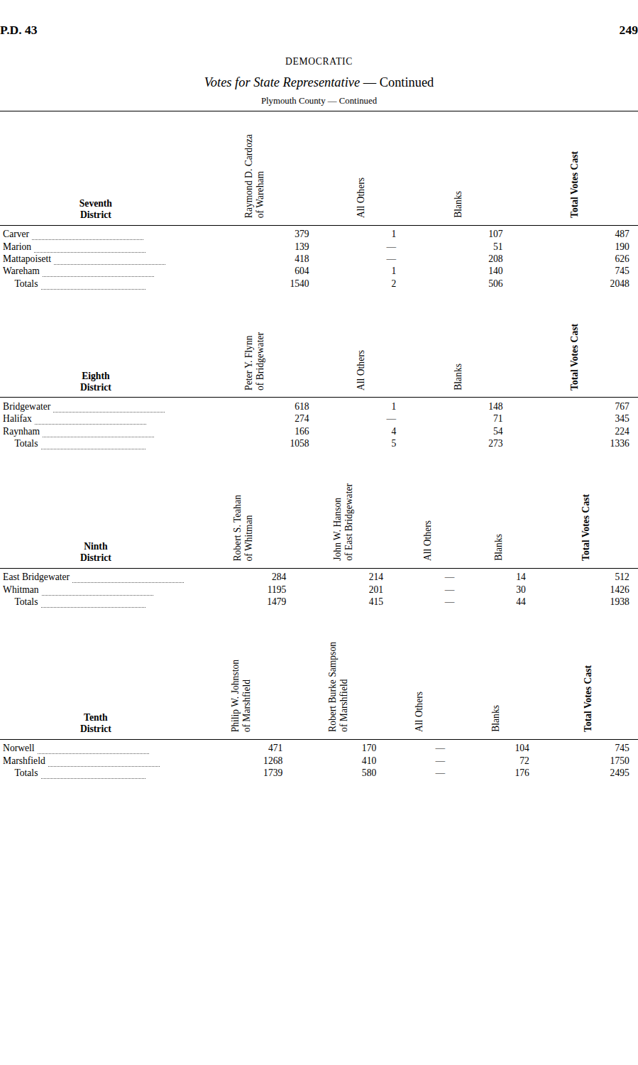P.D. 43 249
DEMOCRATIC
Votes for State Representative — Continued
Plymouth County — Continued
| Seventh District | Raymond D. Cardoza of Wareham | All Others | Blanks | Total Votes Cast |
| --- | --- | --- | --- | --- |
| Carver | 379 | 1 | 107 | 487 |
| Marion | 139 | — | 51 | 190 |
| Mattapoisett | 418 | — | 208 | 626 |
| Wareham | 604 | 1 | 140 | 745 |
| Totals | 1540 | 2 | 506 | 2048 |
| Eighth District | Peter Y. Flynn of Bridgewater | All Others | Blanks | Total Votes Cast |
| --- | --- | --- | --- | --- |
| Bridgewater | 618 | 1 | 148 | 767 |
| Halifax | 274 | — | 71 | 345 |
| Raynham | 166 | 4 | 54 | 224 |
| Totals | 1058 | 5 | 273 | 1336 |
| Ninth District | Robert S. Teahan of Whitman | John W. Hanson of East Bridgewater | All Others | Blanks | Total Votes Cast |
| --- | --- | --- | --- | --- | --- |
| East Bridgewater | 284 | 214 | — | 14 | 512 |
| Whitman | 1195 | 201 | — | 30 | 1426 |
| Totals | 1479 | 415 | — | 44 | 1938 |
| Tenth District | Philip W. Johnston of Marshfield | Robert Burke Sampson of Marshfield | All Others | Blanks | Total Votes Cast |
| --- | --- | --- | --- | --- | --- |
| Norwell | 471 | 170 | — | 104 | 745 |
| Marshfield | 1268 | 410 | — | 72 | 1750 |
| Totals | 1739 | 580 | — | 176 | 2495 |